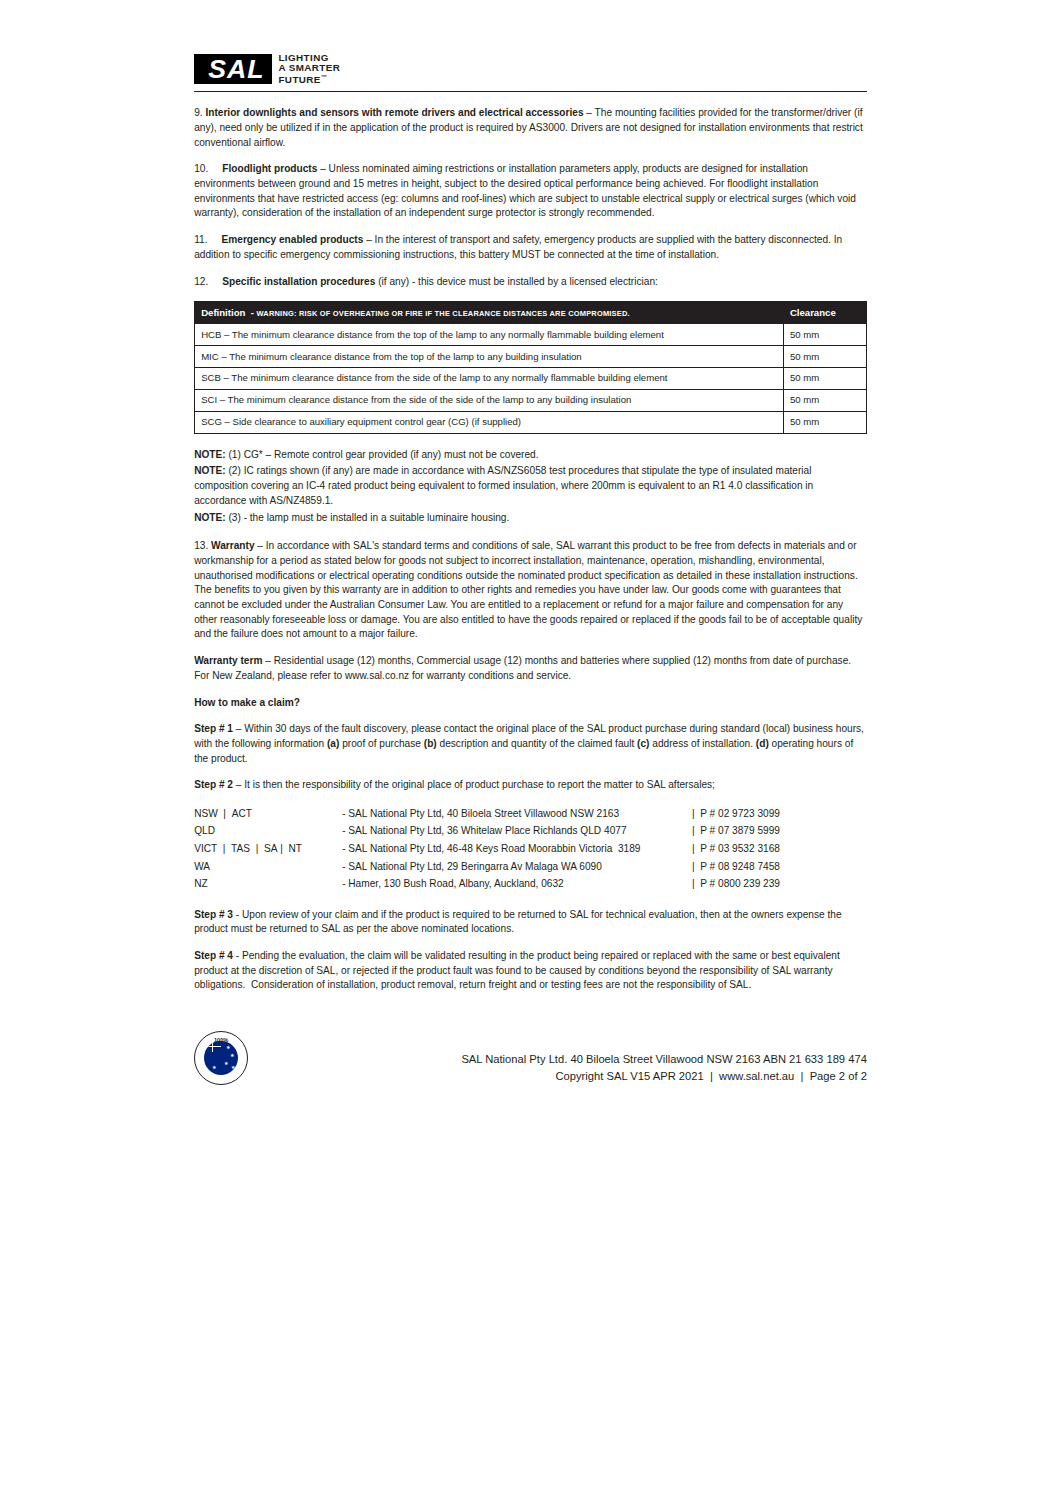SAL
LIGHTING
A SMARTER
FUTURE™
9. Interior downlights and sensors with remote drivers and electrical accessories – The mounting facilities provided for the transformer/driver (if any), need only be utilized if in the application of the product is required by AS3000. Drivers are not designed for installation environments that restrict conventional airflow.
10. Floodlight products – Unless nominated aiming restrictions or installation parameters apply, products are designed for installation environments between ground and 15 metres in height, subject to the desired optical performance being achieved. For floodlight installation environments that have restricted access (eg: columns and roof-lines) which are subject to unstable electrical supply or electrical surges (which void warranty), consideration of the installation of an independent surge protector is strongly recommended.
11. Emergency enabled products – In the interest of transport and safety, emergency products are supplied with the battery disconnected. In addition to specific emergency commissioning instructions, this battery MUST be connected at the time of installation.
12. Specific installation procedures (if any) - this device must be installed by a licensed electrician:
| Definition - WARNING: RISK OF OVERHEATING OR FIRE IF THE CLEARANCE DISTANCES ARE COMPROMISED. | Clearance |
| --- | --- |
| HCB – The minimum clearance distance from the top of the lamp to any normally flammable building element | 50 mm |
| MIC – The minimum clearance distance from the top of the lamp to any building insulation | 50 mm |
| SCB – The minimum clearance distance from the side of the lamp to any normally flammable building element | 50 mm |
| SCI – The minimum clearance distance from the side of the side of the lamp to any building insulation | 50 mm |
| SCG – Side clearance to auxiliary equipment control gear (CG) (if supplied) | 50 mm |
NOTE: (1) CG* – Remote control gear provided (if any) must not be covered.
NOTE: (2) IC ratings shown (if any) are made in accordance with AS/NZS6058 test procedures that stipulate the type of insulated material composition covering an IC-4 rated product being equivalent to formed insulation, where 200mm is equivalent to an R1 4.0 classification in accordance with AS/NZ4859.1.
NOTE: (3) - the lamp must be installed in a suitable luminaire housing.
13. Warranty – In accordance with SAL's standard terms and conditions of sale, SAL warrant this product to be free from defects in materials and or workmanship for a period as stated below for goods not subject to incorrect installation, maintenance, operation, mishandling, environmental, unauthorised modifications or electrical operating conditions outside the nominated product specification as detailed in these installation instructions. The benefits to you given by this warranty are in addition to other rights and remedies you have under law. Our goods come with guarantees that cannot be excluded under the Australian Consumer Law. You are entitled to a replacement or refund for a major failure and compensation for any other reasonably foreseeable loss or damage. You are also entitled to have the goods repaired or replaced if the goods fail to be of acceptable quality and the failure does not amount to a major failure.
Warranty term – Residential usage (12) months, Commercial usage (12) months and batteries where supplied (12) months from date of purchase. For New Zealand, please refer to www.sal.co.nz for warranty conditions and service.
How to make a claim?
Step # 1 – Within 30 days of the fault discovery, please contact the original place of the SAL product purchase during standard (local) business hours, with the following information (a) proof of purchase (b) description and quantity of the claimed fault (c) address of installation. (d) operating hours of the product.
Step # 2 – It is then the responsibility of the original place of product purchase to report the matter to SAL aftersales;
| NSW / ACT | - SAL National Pty Ltd, 40 Biloela Street Villawood NSW 2163 | / P # 02 9723 3099 |
| QLD | - SAL National Pty Ltd, 36 Whitelaw Place Richlands QLD 4077 | / P # 07 3879 5999 |
| VICT / TAS / SA / NT | - SAL National Pty Ltd, 46-48 Keys Road Moorabbin Victoria 3189 | / P # 03 9532 3168 |
| WA | - SAL National Pty Ltd, 29 Beringarra Av Malaga WA 6090 | / P # 08 9248 7458 |
| NZ | - Hamer, 130 Bush Road, Albany, Auckland, 0632 | / P # 0800 239 239 |
Step # 3 - Upon review of your claim and if the product is required to be returned to SAL for technical evaluation, then at the owners expense the product must be returned to SAL as per the above nominated locations.
Step # 4 - Pending the evaluation, the claim will be validated resulting in the product being repaired or replaced with the same or best equivalent product at the discretion of SAL, or rejected if the product fault was found to be caused by conditions beyond the responsibility of SAL warranty obligations. Consideration of installation, product removal, return freight and or testing fees are not the responsibility of SAL.
100%
★
★
★
★
★
SAL National Pty Ltd. 40 Biloela Street Villawood NSW 2163 ABN 21 633 189 474
Copyright SAL V15 APR 2021 | www.sal.net.au | Page 2 of 2